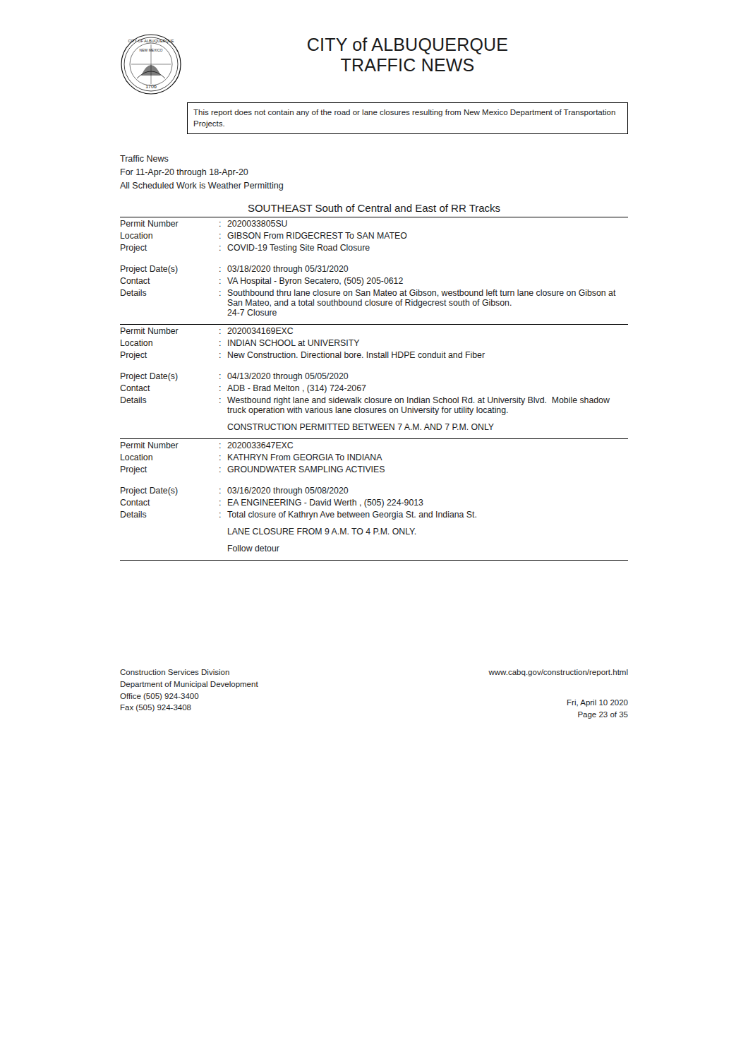1706 CITY OF ALBUQUERQUE NEW MEXICO
CITY of ALBUQUERQUE
TRAFFIC NEWS
This report does not contain any of the road or lane closures resulting from New Mexico Department of Transportation Projects.
Traffic News
For 11-Apr-20 through 18-Apr-20
All Scheduled Work is Weather Permitting
SOUTHEAST South of Central and East of RR Tracks
| Permit Number | : | 2020033805SU |
| Location | : | GIBSON From RIDGECREST To SAN MATEO |
| Project | : | COVID-19 Testing Site Road Closure |
| Project Date(s) | : | 03/18/2020 through 05/31/2020 |
| Contact | : | VA Hospital - Byron Secatero, (505) 205-0612 |
| Details | : | Southbound thru lane closure on San Mateo at Gibson, westbound left turn lane closure on Gibson at San Mateo, and a total southbound closure of Ridgecrest south of Gibson. 24-7 Closure |
| Permit Number | : | 2020034169EXC |
| Location | : | INDIAN SCHOOL at UNIVERSITY |
| Project | : | New Construction. Directional bore. Install HDPE conduit and Fiber |
| Project Date(s) | : | 04/13/2020 through 05/05/2020 |
| Contact | : | ADB - Brad Melton , (314) 724-2067 |
| Details | : | Westbound right lane and sidewalk closure on Indian School Rd. at University Blvd. Mobile shadow truck operation with various lane closures on University for utility locating. CONSTRUCTION PERMITTED BETWEEN 7 A.M. AND 7 P.M. ONLY |
| Permit Number | : | 2020033647EXC |
| Location | : | KATHRYN From GEORGIA To INDIANA |
| Project | : | GROUNDWATER SAMPLING ACTIVIES |
| Project Date(s) | : | 03/16/2020 through 05/08/2020 |
| Contact | : | EA ENGINEERING - David Werth , (505) 224-9013 |
| Details | : | Total closure of Kathryn Ave between Georgia St. and Indiana St. LANE CLOSURE FROM 9 A.M. TO 4 P.M. ONLY. Follow detour |
Construction Services Division
Department of Municipal Development
Office (505) 924-3400
Fax (505) 924-3408
www.cabq.gov/construction/report.html
Fri, April 10 2020
Page 23 of 35